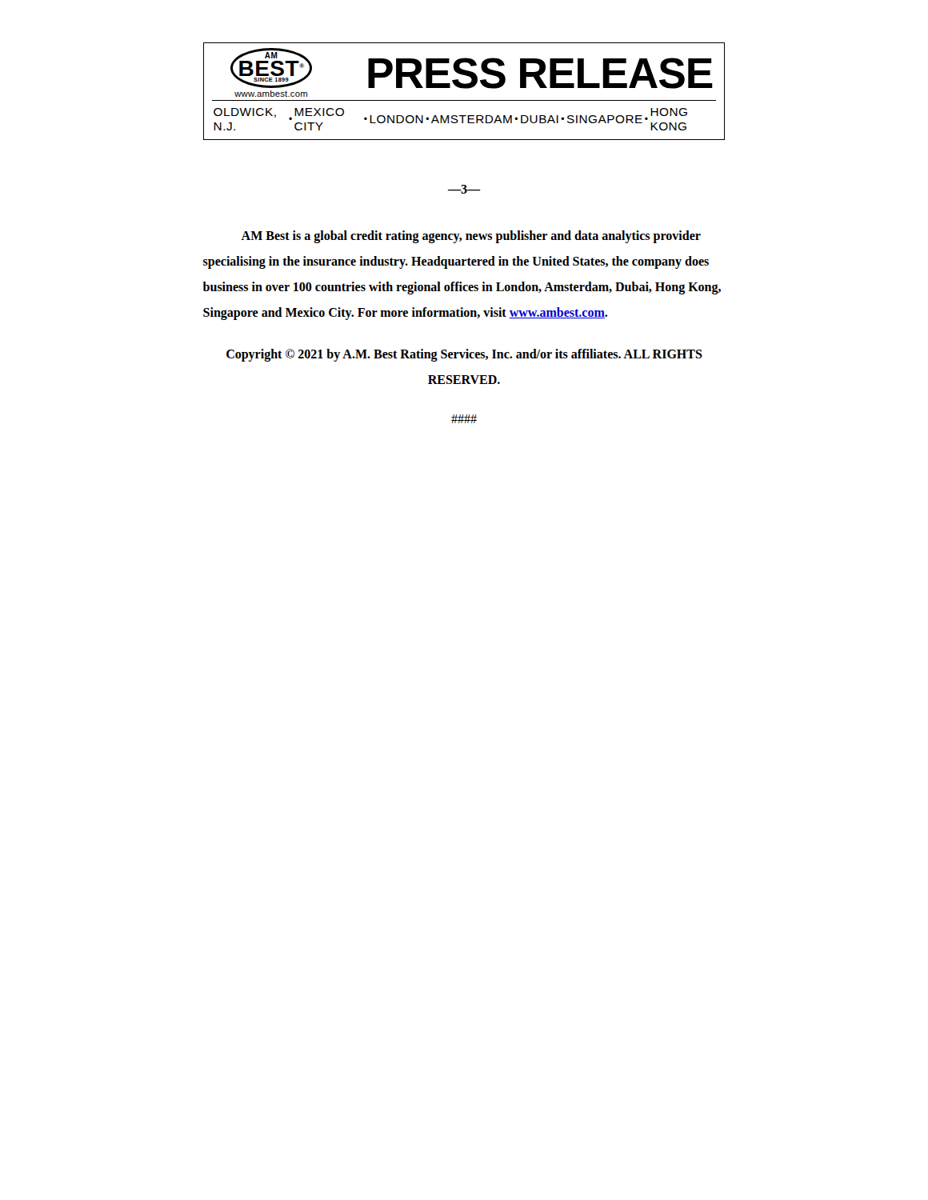AM
BEST®
SINCE 1899
www.ambest.com
PRESS RELEASE
OLDWICK, N.J.• MEXICO CITY• LONDON• AMSTERDAM• DUBAI• SINGAPORE• HONG KONG
—3—
AM Best is a global credit rating agency, news publisher and data analytics provider specialising in the insurance industry. Headquartered in the United States, the company does business in over 100 countries with regional offices in London, Amsterdam, Dubai, Hong Kong, Singapore and Mexico City. For more information, visit www.ambest.com.
Copyright © 2021 by A.M. Best Rating Services, Inc. and/or its affiliates. ALL RIGHTS RESERVED.
####